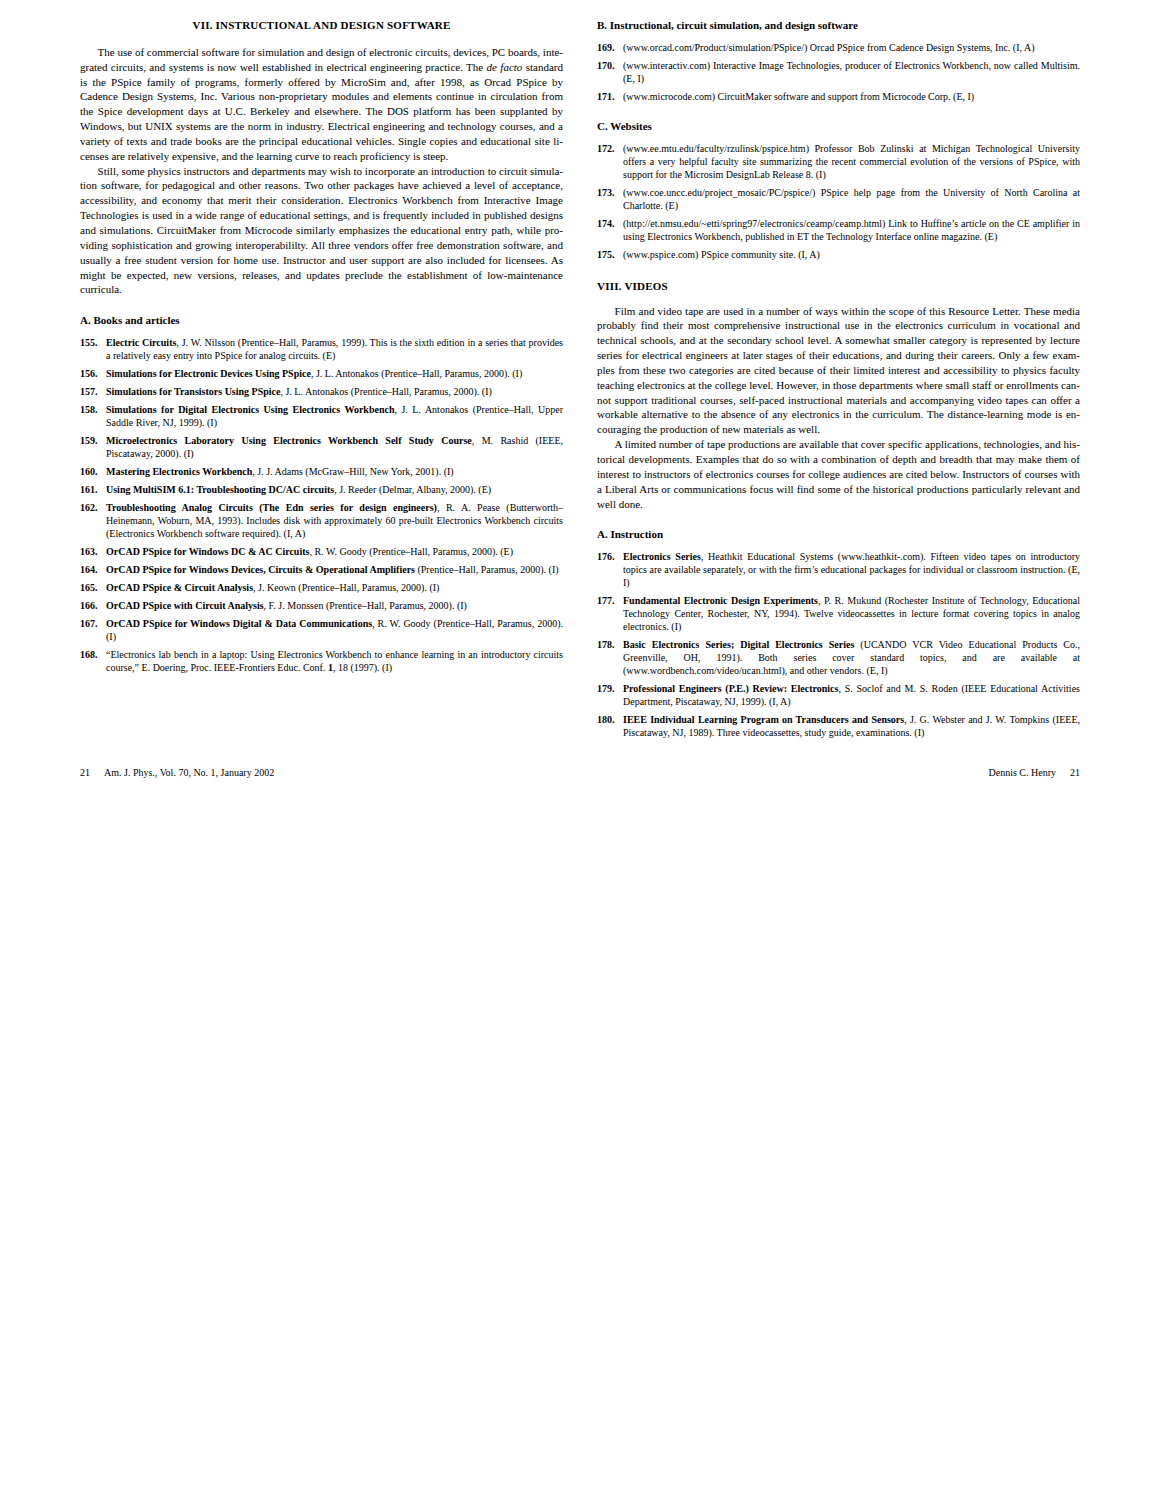VII. INSTRUCTIONAL AND DESIGN SOFTWARE
The use of commercial software for simulation and design of electronic circuits, devices, PC boards, integrated circuits, and systems is now well established in electrical engineering practice. The de facto standard is the PSpice family of programs, formerly offered by MicroSim and, after 1998, as Orcad PSpice by Cadence Design Systems, Inc. Various non-proprietary modules and elements continue in circulation from the Spice development days at U.C. Berkeley and elsewhere. The DOS platform has been supplanted by Windows, but UNIX systems are the norm in industry. Electrical engineering and technology courses, and a variety of texts and trade books are the principal educational vehicles. Single copies and educational site licenses are relatively expensive, and the learning curve to reach proficiency is steep.
Still, some physics instructors and departments may wish to incorporate an introduction to circuit simulation software, for pedagogical and other reasons. Two other packages have achieved a level of acceptance, accessibility, and economy that merit their consideration. Electronics Workbench from Interactive Image Technologies is used in a wide range of educational settings, and is frequently included in published designs and simulations. CircuitMaker from Microcode similarly emphasizes the educational entry path, while providing sophistication and growing interoperabililty. All three vendors offer free demonstration software, and usually a free student version for home use. Instructor and user support are also included for licensees. As might be expected, new versions, releases, and updates preclude the establishment of low-maintenance curricula.
A. Books and articles
155. Electric Circuits, J. W. Nilsson (Prentice–Hall, Paramus, 1999). This is the sixth edition in a series that provides a relatively easy entry into PSpice for analog circuits. (E)
156. Simulations for Electronic Devices Using PSpice, J. L. Antonakos (Prentice–Hall, Paramus, 2000). (I)
157. Simulations for Transistors Using PSpice, J. L. Antonakos (Prentice–Hall, Paramus, 2000). (I)
158. Simulations for Digital Electronics Using Electronics Workbench, J. L. Antonakos (Prentice–Hall, Upper Saddle River, NJ, 1999). (I)
159. Microelectronics Laboratory Using Electronics Workbench Self Study Course, M. Rashid (IEEE, Piscataway, 2000). (I)
160. Mastering Electronics Workbench, J. J. Adams (McGraw–Hill, New York, 2001). (I)
161. Using MultiSIM 6.1: Troubleshooting DC/AC circuits, J. Reeder (Delmar, Albany, 2000). (E)
162. Troubleshooting Analog Circuits (The Edn series for design engineers), R. A. Pease (Butterworth–Heinemann, Woburn, MA, 1993). Includes disk with approximately 60 pre-built Electronics Workbench circuits (Electronics Workbench software required). (I, A)
163. OrCAD PSpice for Windows DC & AC Circuits, R. W. Goody (Prentice–Hall, Paramus, 2000). (E)
164. OrCAD PSpice for Windows Devices, Circuits & Operational Amplifiers (Prentice–Hall, Paramus, 2000). (I)
165. OrCAD PSpice & Circuit Analysis, J. Keown (Prentice–Hall, Paramus, 2000). (I)
166. OrCAD PSpice with Circuit Analysis, F. J. Monssen (Prentice–Hall, Paramus, 2000). (I)
167. OrCAD PSpice for Windows Digital & Data Communications, R. W. Goody (Prentice–Hall, Paramus, 2000). (I)
168.“Electronics lab bench in a laptop: Using Electronics Workbench to enhance learning in an introductory circuits course,” E. Doering, Proc. IEEE-Frontiers Educ. Conf. 1, 18 (1997). (I)
B. Instructional, circuit simulation, and design software
169.(www.orcad.com/Product/simulation/PSpice/) Orcad PSpice from Cadence Design Systems, Inc. (I, A)
170.(www.interactiv.com) Interactive Image Technologies, producer of Electronics Workbench, now called Multisim. (E, I)
171.(www.microcode.com) CircuitMaker software and support from Microcode Corp. (E, I)
C. Websites
172.(www.ee.mtu.edu/faculty/rzulinsk/pspice.htm) Professor Bob Zulinski at Michigan Technological University offers a very helpful faculty site summarizing the recent commercial evolution of the versions of PSpice, with support for the Microsim DesignLab Release 8. (I)
173.(www.coe.uncc.edu/project_mosaic/PC/pspice/) PSpice help page from the University of North Carolina at Charlotte. (E)
174.(http://et.nmsu.edu/~etti/spring97/electronics/ceamp/ceamp.html) Link to Huffine’s article on the CE amplifier in using Electronics Workbench, published in ET the Technology Interface online magazine. (E)
175.(www.pspice.com) PSpice community site. (I, A)
VIII. VIDEOS
Film and video tape are used in a number of ways within the scope of this Resource Letter. These media probably find their most comprehensive instructional use in the electronics curriculum in vocational and technical schools, and at the secondary school level. A somewhat smaller category is represented by lecture series for electrical engineers at later stages of their educations, and during their careers. Only a few examples from these two categories are cited because of their limited interest and accessibility to physics faculty teaching electronics at the college level. However, in those departments where small staff or enrollments cannot support traditional courses, self-paced instructional materials and accompanying video tapes can offer a workable alternative to the absence of any electronics in the curriculum. The distance-learning mode is encouraging the production of new materials as well.
A limited number of tape productions are available that cover specific applications, technologies, and historical developments. Examples that do so with a combination of depth and breadth that may make them of interest to instructors of electronics courses for college audiences are cited below. Instructors of courses with a Liberal Arts or communications focus will find some of the historical productions particularly relevant and well done.
A. Instruction
176. Electronics Series, Heathkit Educational Systems (www.heathkit-.com). Fifteen video tapes on introductory topics are available separately, or with the firm’s educational packages for individual or classroom instruction. (E, I)
177. Fundamental Electronic Design Experiments, P. R. Mukund (Rochester Institute of Technology, Educational Technology Center, Rochester, NY, 1994). Twelve videocassettes in lecture format covering topics in analog electronics. (I)
178. Basic Electronics Series; Digital Electronics Series (UCANDO VCR Video Educational Products Co., Greenville, OH, 1991). Both series cover standard topics, and are available at (www.wordbench.com/video/ucan.html), and other vendors. (E, I)
179. Professional Engineers (P.E.) Review: Electronics, S. Soclof and M. S. Roden (IEEE Educational Activities Department, Piscataway, NJ, 1999). (I, A)
180. IEEE Individual Learning Program on Transducers and Sensors, J. G. Webster and J. W. Tompkins (IEEE, Piscataway, NJ, 1989). Three videocassettes, study guide, examinations. (I)
21 Am. J. Phys., Vol. 70, No. 1, January 2002 Dennis C. Henry 21